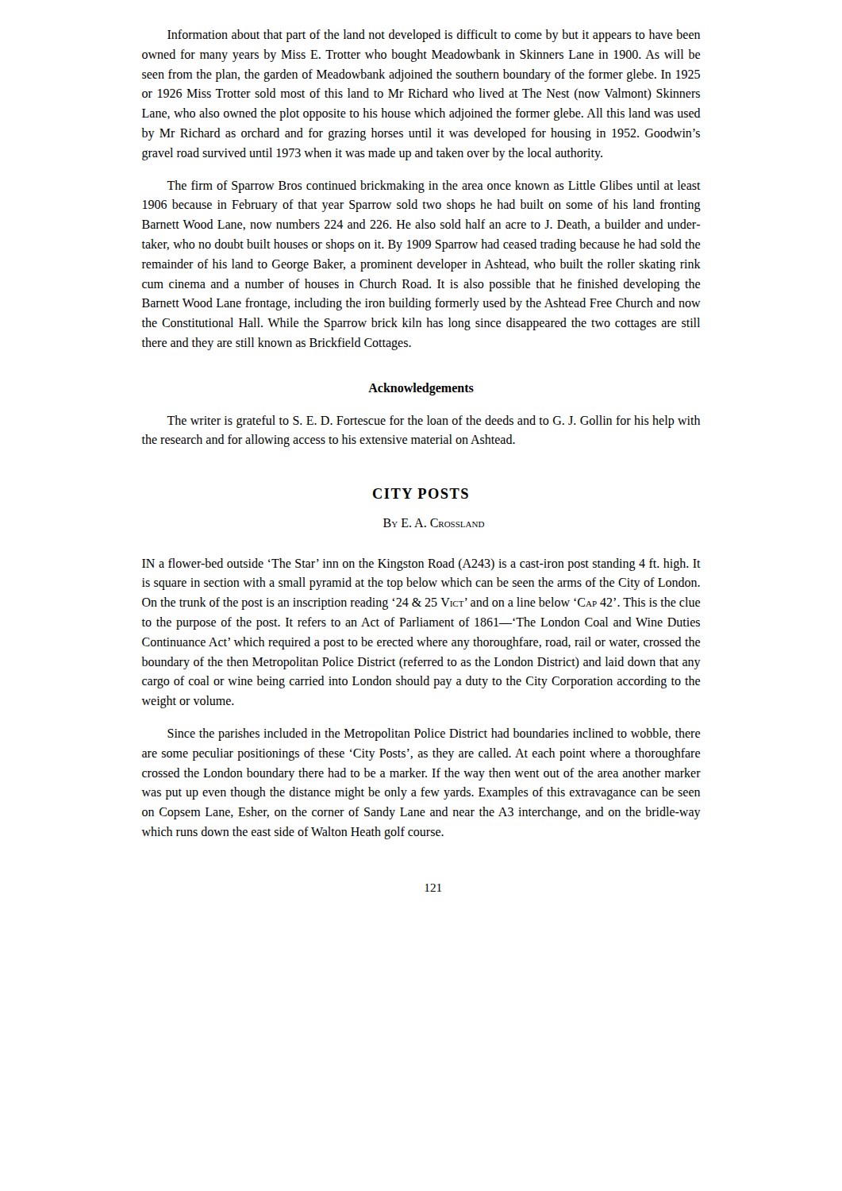Information about that part of the land not developed is difficult to come by but it appears to have been owned for many years by Miss E. Trotter who bought Meadowbank in Skinners Lane in 1900. As will be seen from the plan, the garden of Meadowbank adjoined the southern boundary of the former glebe. In 1925 or 1926 Miss Trotter sold most of this land to Mr Richard who lived at The Nest (now Valmont) Skinners Lane, who also owned the plot opposite to his house which adjoined the former glebe. All this land was used by Mr Richard as orchard and for grazing horses until it was developed for housing in 1952. Goodwin’s gravel road survived until 1973 when it was made up and taken over by the local authority.
The firm of Sparrow Bros continued brickmaking in the area once known as Little Glibes until at least 1906 because in February of that year Sparrow sold two shops he had built on some of his land fronting Barnett Wood Lane, now numbers 224 and 226. He also sold half an acre to J. Death, a builder and undertaker, who no doubt built houses or shops on it. By 1909 Sparrow had ceased trading because he had sold the remainder of his land to George Baker, a prominent developer in Ashtead, who built the roller skating rink cum cinema and a number of houses in Church Road. It is also possible that he finished developing the Barnett Wood Lane frontage, including the iron building formerly used by the Ashtead Free Church and now the Constitutional Hall. While the Sparrow brick kiln has long since disappeared the two cottages are still there and they are still known as Brickfield Cottages.
Acknowledgements
The writer is grateful to S. E. D. Fortescue for the loan of the deeds and to G. J. Gollin for his help with the research and for allowing access to his extensive material on Ashtead.
CITY POSTS
By E. A. Crossland
IN a flower-bed outside ‘The Star’ inn on the Kingston Road (A243) is a cast-iron post standing 4 ft. high. It is square in section with a small pyramid at the top below which can be seen the arms of the City of London. On the trunk of the post is an inscription reading ‘24 & 25 Vict’ and on a line below ‘Cap 42’. This is the clue to the purpose of the post. It refers to an Act of Parliament of 1861—‘The London Coal and Wine Duties Continuance Act’ which required a post to be erected where any thoroughfare, road, rail or water, crossed the boundary of the then Metropolitan Police District (referred to as the London District) and laid down that any cargo of coal or wine being carried into London should pay a duty to the City Corporation according to the weight or volume.
Since the parishes included in the Metropolitan Police District had boundaries inclined to wobble, there are some peculiar positionings of these ‘City Posts’, as they are called. At each point where a thoroughfare crossed the London boundary there had to be a marker. If the way then went out of the area another marker was put up even though the distance might be only a few yards. Examples of this extravagance can be seen on Copsem Lane, Esher, on the corner of Sandy Lane and near the A3 interchange, and on the bridle-way which runs down the east side of Walton Heath golf course.
121